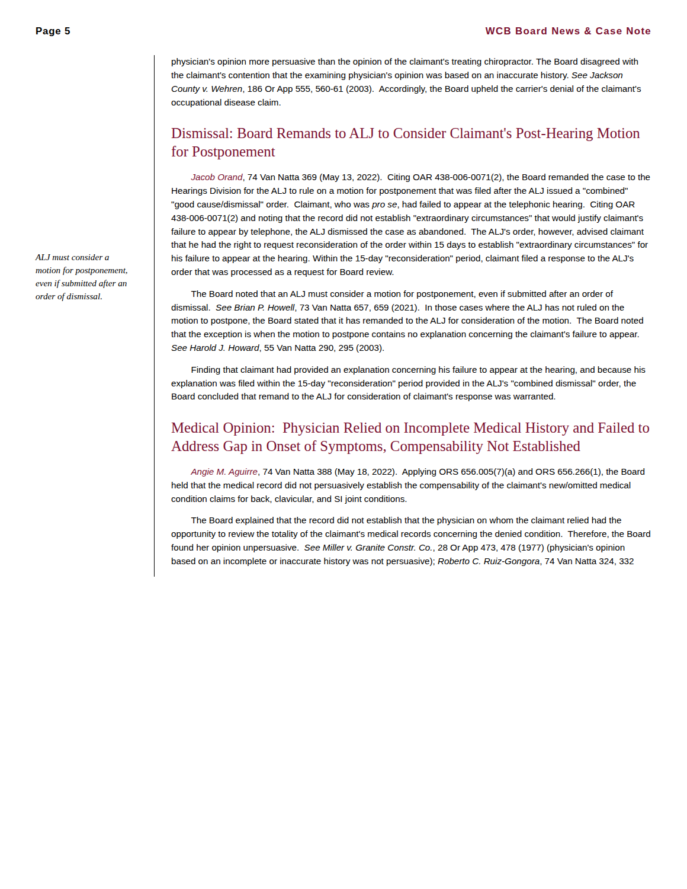Page 5
WCB Board News & Case Note
ALJ must consider a motion for postponement, even if submitted after an order of dismissal.
physician's opinion more persuasive than the opinion of the claimant's treating chiropractor. The Board disagreed with the claimant's contention that the examining physician's opinion was based on an inaccurate history. See Jackson County v. Wehren, 186 Or App 555, 560-61 (2003). Accordingly, the Board upheld the carrier's denial of the claimant's occupational disease claim.
Dismissal: Board Remands to ALJ to Consider Claimant's Post-Hearing Motion for Postponement
Jacob Orand, 74 Van Natta 369 (May 13, 2022). Citing OAR 438-006-0071(2), the Board remanded the case to the Hearings Division for the ALJ to rule on a motion for postponement that was filed after the ALJ issued a "combined" "good cause/dismissal" order. Claimant, who was pro se, had failed to appear at the telephonic hearing. Citing OAR 438-006-0071(2) and noting that the record did not establish "extraordinary circumstances" that would justify claimant's failure to appear by telephone, the ALJ dismissed the case as abandoned. The ALJ's order, however, advised claimant that he had the right to request reconsideration of the order within 15 days to establish "extraordinary circumstances" for his failure to appear at the hearing. Within the 15-day "reconsideration" period, claimant filed a response to the ALJ's order that was processed as a request for Board review.
The Board noted that an ALJ must consider a motion for postponement, even if submitted after an order of dismissal. See Brian P. Howell, 73 Van Natta 657, 659 (2021). In those cases where the ALJ has not ruled on the motion to postpone, the Board stated that it has remanded to the ALJ for consideration of the motion. The Board noted that the exception is when the motion to postpone contains no explanation concerning the claimant's failure to appear. See Harold J. Howard, 55 Van Natta 290, 295 (2003).
Finding that claimant had provided an explanation concerning his failure to appear at the hearing, and because his explanation was filed within the 15-day "reconsideration" period provided in the ALJ's "combined dismissal" order, the Board concluded that remand to the ALJ for consideration of claimant's response was warranted.
Medical Opinion: Physician Relied on Incomplete Medical History and Failed to Address Gap in Onset of Symptoms, Compensability Not Established
Angie M. Aguirre, 74 Van Natta 388 (May 18, 2022). Applying ORS 656.005(7)(a) and ORS 656.266(1), the Board held that the medical record did not persuasively establish the compensability of the claimant's new/omitted medical condition claims for back, clavicular, and SI joint conditions.
The Board explained that the record did not establish that the physician on whom the claimant relied had the opportunity to review the totality of the claimant's medical records concerning the denied condition. Therefore, the Board found her opinion unpersuasive. See Miller v. Granite Constr. Co., 28 Or App 473, 478 (1977) (physician's opinion based on an incomplete or inaccurate history was not persuasive); Roberto C. Ruiz-Gongora, 74 Van Natta 324, 332